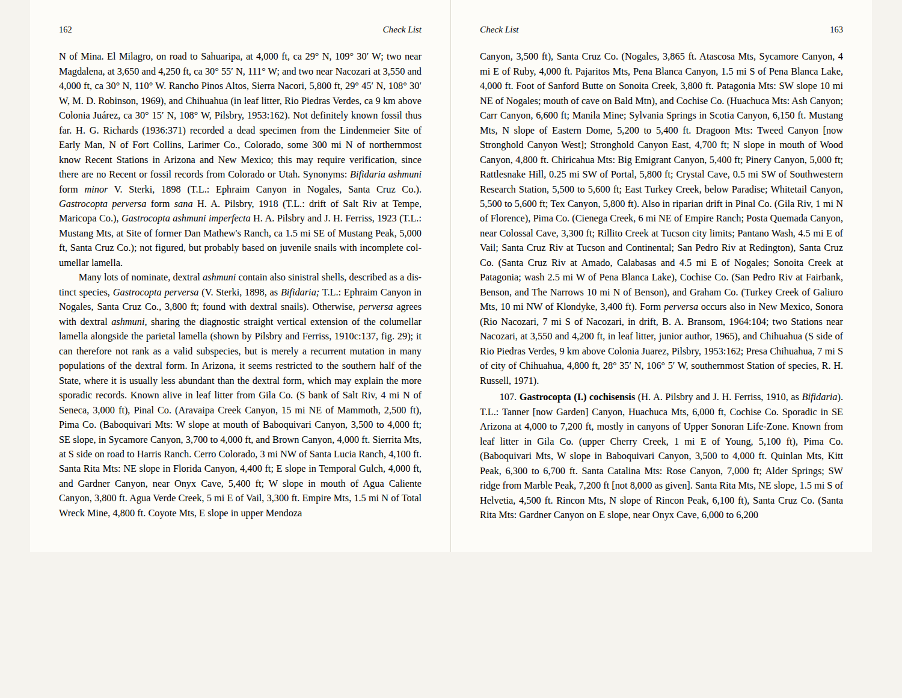162 Check List
N of Mina. El Milagro, on road to Sahuaripa, at 4,000 ft, ca 29° N, 109° 30′ W; two near Magdalena, at 3,650 and 4,250 ft, ca 30° 55′ N, 111° W; and two near Nacozari at 3,550 and 4,000 ft, ca 30° N, 110° W. Rancho Pinos Altos, Sierra Nacori, 5,800 ft, 29° 45′ N, 108° 30′ W, M. D. Robinson, 1969), and Chihuahua (in leaf litter, Rio Piedras Verdes, ca 9 km above Colonia Juárez, ca 30° 15′ N, 108° W, Pilsbry, 1953:162). Not definitely known fossil thus far. H. G. Richards (1936:371) recorded a dead specimen from the Lindenmeier Site of Early Man, N of Fort Collins, Larimer Co., Colorado, some 300 mi N of northernmost know Recent Stations in Arizona and New Mexico; this may require verification, since there are no Recent or fossil records from Colorado or Utah. Synonyms: Bifidaria ashmuni form minor V. Sterki, 1898 (T.L.: Ephraim Canyon in Nogales, Santa Cruz Co.). Gastrocopta perversa form sana H. A. Pilsbry, 1918 (T.L.: drift of Salt Riv at Tempe, Maricopa Co.), Gastrocopta ashmuni imperfecta H. A. Pilsbry and J. H. Ferriss, 1923 (T.L.: Mustang Mts, at Site of former Dan Mathew's Ranch, ca 1.5 mi SE of Mustang Peak, 5,000 ft, Santa Cruz Co.); not figured, but probably based on juvenile snails with incomplete columellar lamella.
Many lots of nominate, dextral ashmuni contain also sinistral shells, described as a distinct species, Gastrocopta perversa (V. Sterki, 1898, as Bifidaria; T.L.: Ephraim Canyon in Nogales, Santa Cruz Co., 3,800 ft; found with dextral snails). Otherwise, perversa agrees with dextral ashmuni, sharing the diagnostic straight vertical extension of the columellar lamella alongside the parietal lamella (shown by Pilsbry and Ferriss, 1910c:137, fig. 29); it can therefore not rank as a valid subspecies, but is merely a recurrent mutation in many populations of the dextral form. In Arizona, it seems restricted to the southern half of the State, where it is usually less abundant than the dextral form, which may explain the more sporadic records. Known alive in leaf litter from Gila Co. (S bank of Salt Riv, 4 mi N of Seneca, 3,000 ft), Pinal Co. (Aravaipa Creek Canyon, 15 mi NE of Mammoth, 2,500 ft), Pima Co. (Baboquivari Mts: W slope at mouth of Baboquivari Canyon, 3,500 to 4,000 ft; SE slope, in Sycamore Canyon, 3,700 to 4,000 ft, and Brown Canyon, 4,000 ft. Sierrita Mts, at S side on road to Harris Ranch. Cerro Colorado, 3 mi NW of Santa Lucia Ranch, 4,100 ft. Santa Rita Mts: NE slope in Florida Canyon, 4,400 ft; E slope in Temporal Gulch, 4,000 ft, and Gardner Canyon, near Onyx Cave, 5,400 ft; W slope in mouth of Agua Caliente Canyon, 3,800 ft. Agua Verde Creek, 5 mi E of Vail, 3,300 ft. Empire Mts, 1.5 mi N of Total Wreck Mine, 4,800 ft. Coyote Mts, E slope in upper Mendoza
Check List 163
Canyon, 3,500 ft), Santa Cruz Co. (Nogales, 3,865 ft. Atascosa Mts, Sycamore Canyon, 4 mi E of Ruby, 4,000 ft. Pajaritos Mts, Pena Blanca Canyon, 1.5 mi S of Pena Blanca Lake, 4,000 ft. Foot of Sanford Butte on Sonoita Creek, 3,800 ft. Patagonia Mts: SW slope 10 mi NE of Nogales; mouth of cave on Bald Mtn), and Cochise Co. (Huachuca Mts: Ash Canyon; Carr Canyon, 6,600 ft; Manila Mine; Sylvania Springs in Scotia Canyon, 6,150 ft. Mustang Mts, N slope of Eastern Dome, 5,200 to 5,400 ft. Dragoon Mts: Tweed Canyon [now Stronghold Canyon West]; Stronghold Canyon East, 4,700 ft; N slope in mouth of Wood Canyon, 4,800 ft. Chiricahua Mts: Big Emigrant Canyon, 5,400 ft; Pinery Canyon, 5,000 ft; Rattlesnake Hill, 0.25 mi SW of Portal, 5,800 ft; Crystal Cave, 0.5 mi SW of Southwestern Research Station, 5,500 to 5,600 ft; East Turkey Creek, below Paradise; Whitetail Canyon, 5,500 to 5,600 ft; Tex Canyon, 5,800 ft). Also in riparian drift in Pinal Co. (Gila Riv, 1 mi N of Florence), Pima Co. (Cienega Creek, 6 mi NE of Empire Ranch; Posta Quemada Canyon, near Colossal Cave, 3,300 ft; Rillito Creek at Tucson city limits; Pantano Wash, 4.5 mi E of Vail; Santa Cruz Riv at Tucson and Continental; San Pedro Riv at Redington), Santa Cruz Co. (Santa Cruz Riv at Amado, Calabasas and 4.5 mi E of Nogales; Sonoita Creek at Patagonia; wash 2.5 mi W of Pena Blanca Lake), Cochise Co. (San Pedro Riv at Fairbank, Benson, and The Narrows 10 mi N of Benson), and Graham Co. (Turkey Creek of Galiuro Mts, 10 mi NW of Klondyke, 3,400 ft). Form perversa occurs also in New Mexico, Sonora (Rio Nacozari, 7 mi S of Nacozari, in drift, B. A. Bransom, 1964:104; two Stations near Nacozari, at 3,550 and 4,200 ft, in leaf litter, junior author, 1965), and Chihuahua (S side of Rio Piedras Verdes, 9 km above Colonia Juarez, Pilsbry, 1953:162; Presa Chihuahua, 7 mi S of city of Chihuahua, 4,800 ft, 28° 35′ N, 106° 5′ W, southernmost Station of species, R. H. Russell, 1971).
107. Gastrocopta (I.) cochisensis (H. A. Pilsbry and J. H. Ferriss, 1910, as Bifidaria). T.L.: Tanner [now Garden] Canyon, Huachuca Mts, 6,000 ft, Cochise Co. Sporadic in SE Arizona at 4,000 to 7,200 ft, mostly in canyons of Upper Sonoran Life-Zone. Known from leaf litter in Gila Co. (upper Cherry Creek, 1 mi E of Young, 5,100 ft), Pima Co. (Baboquivari Mts, W slope in Baboquivari Canyon, 3,500 to 4,000 ft. Quinlan Mts, Kitt Peak, 6,300 to 6,700 ft. Santa Catalina Mts: Rose Canyon, 7,000 ft; Alder Springs; SW ridge from Marble Peak, 7,200 ft [not 8,000 as given]. Santa Rita Mts, NE slope, 1.5 mi S of Helvetia, 4,500 ft. Rincon Mts, N slope of Rincon Peak, 6,100 ft), Santa Cruz Co. (Santa Rita Mts: Gardner Canyon on E slope, near Onyx Cave, 6,000 to 6,200